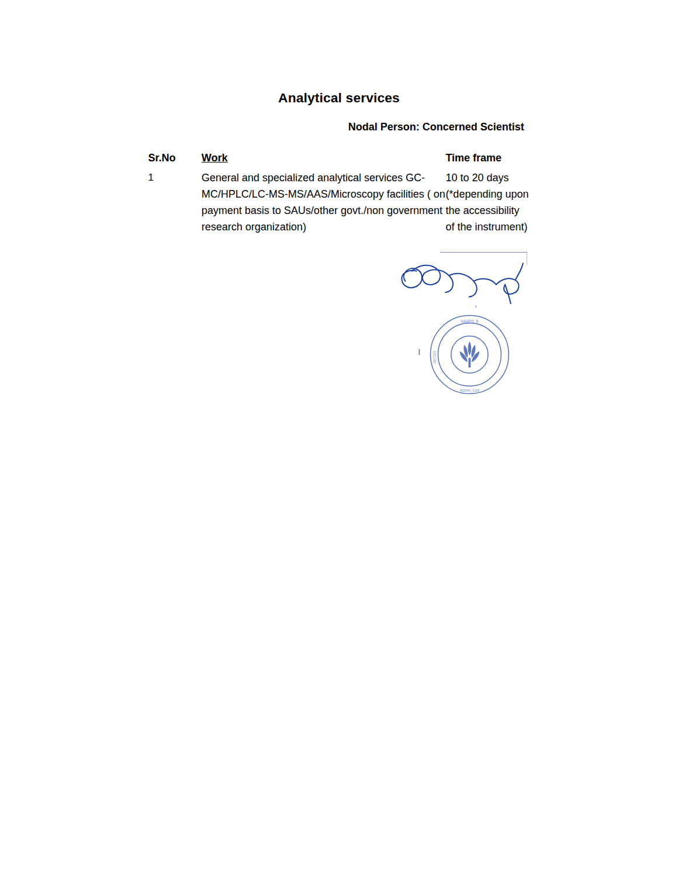Analytical services
Nodal Person: Concerned Scientist
| Sr.No | Work | Time frame |
| --- | --- | --- |
| 1 | General and specialized analytical services GC-MC/HPLC/LC-MS-MS/AAS/Microscopy facilities ( on payment basis to SAUs/other govt./non government research organization) | 10 to 20 days (*depending upon the accessibility of the instrument) |
NAAPR, B Admin. Cell -397310
I
'